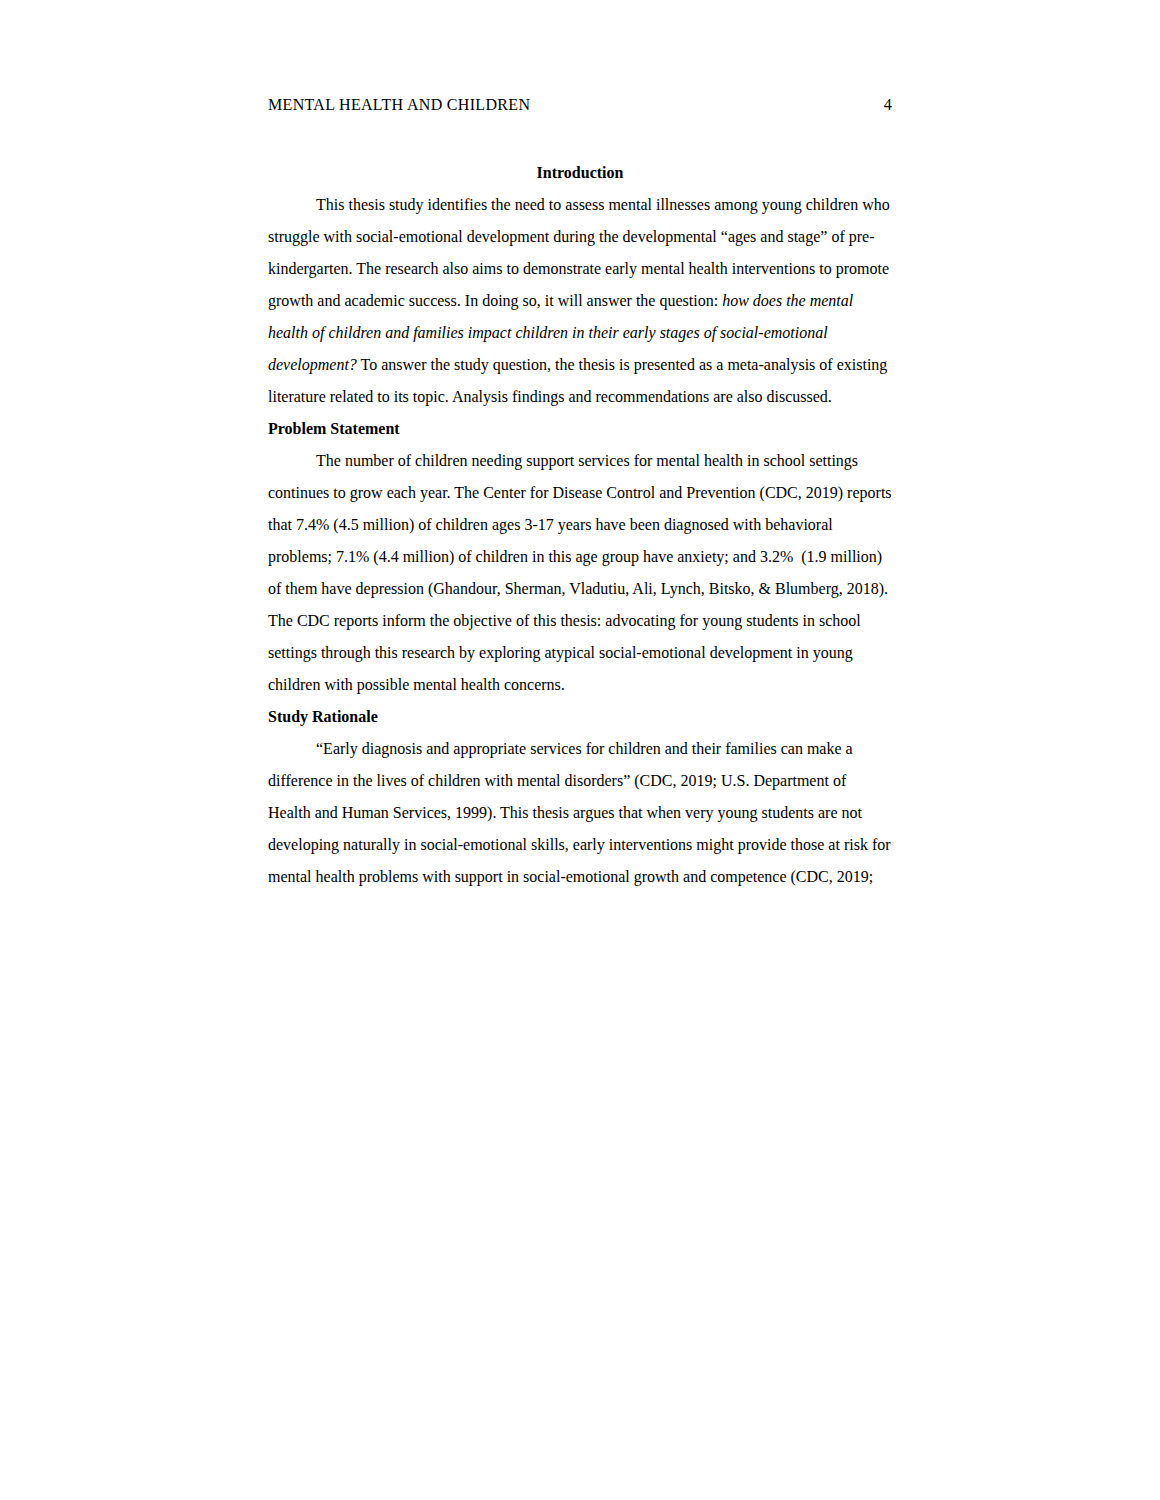Mental Health and Children 4
Introduction
This thesis study identifies the need to assess mental illnesses among young children who struggle with social-emotional development during the developmental “ages and stage” of pre-kindergarten. The research also aims to demonstrate early mental health interventions to promote growth and academic success. In doing so, it will answer the question: how does the mental health of children and families impact children in their early stages of social-emotional development? To answer the study question, the thesis is presented as a meta-analysis of existing literature related to its topic. Analysis findings and recommendations are also discussed.
Problem Statement
The number of children needing support services for mental health in school settings continues to grow each year. The Center for Disease Control and Prevention (CDC, 2019) reports that 7.4% (4.5 million) of children ages 3-17 years have been diagnosed with behavioral problems; 7.1% (4.4 million) of children in this age group have anxiety; and 3.2% (1.9 million) of them have depression (Ghandour, Sherman, Vladutiu, Ali, Lynch, Bitsko, & Blumberg, 2018). The CDC reports inform the objective of this thesis: advocating for young students in school settings through this research by exploring atypical social-emotional development in young children with possible mental health concerns.
Study Rationale
“Early diagnosis and appropriate services for children and their families can make a difference in the lives of children with mental disorders” (CDC, 2019; U.S. Department of Health and Human Services, 1999). This thesis argues that when very young students are not developing naturally in social-emotional skills, early interventions might provide those at risk for mental health problems with support in social-emotional growth and competence (CDC, 2019;